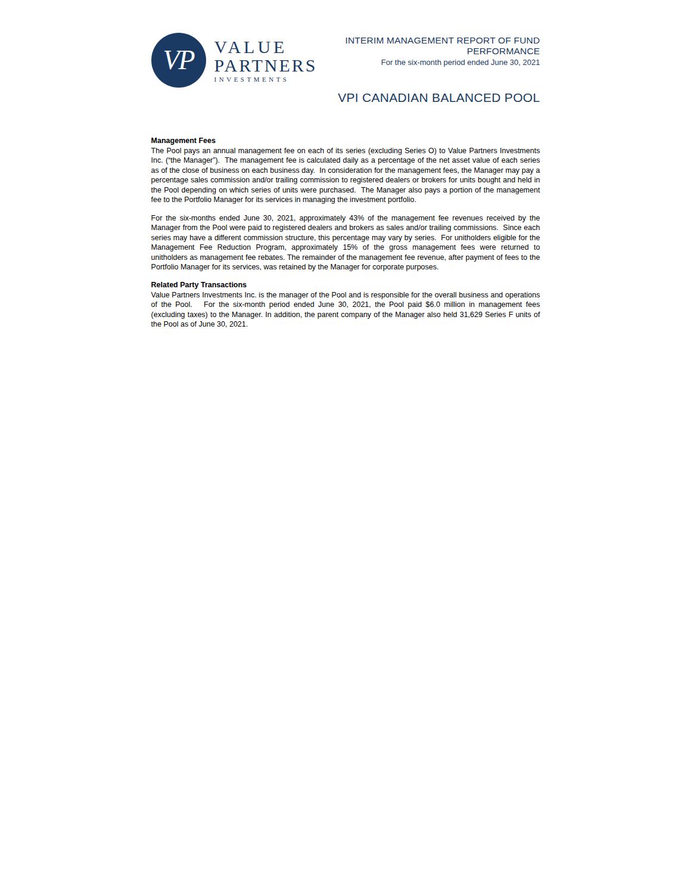VP
VALUE PARTNERS INVESTMENTS
INTERIM MANAGEMENT REPORT OF FUND PERFORMANCE
For the six-month period ended June 30, 2021
VPI CANADIAN BALANCED POOL
Management Fees
The Pool pays an annual management fee on each of its series (excluding Series O) to Value Partners Investments Inc. (“the Manager”). The management fee is calculated daily as a percentage of the net asset value of each series as of the close of business on each business day. In consideration for the management fees, the Manager may pay a percentage sales commission and/or trailing commission to registered dealers or brokers for units bought and held in the Pool depending on which series of units were purchased. The Manager also pays a portion of the management fee to the Portfolio Manager for its services in managing the investment portfolio.
For the six-months ended June 30, 2021, approximately 43% of the management fee revenues received by the Manager from the Pool were paid to registered dealers and brokers as sales and/or trailing commissions. Since each series may have a different commission structure, this percentage may vary by series. For unitholders eligible for the Management Fee Reduction Program, approximately 15% of the gross management fees were returned to unitholders as management fee rebates. The remainder of the management fee revenue, after payment of fees to the Portfolio Manager for its services, was retained by the Manager for corporate purposes.
Related Party Transactions
Value Partners Investments Inc. is the manager of the Pool and is responsible for the overall business and operations of the Pool. For the six-month period ended June 30, 2021, the Pool paid $6.0 million in management fees (excluding taxes) to the Manager. In addition, the parent company of the Manager also held 31,629 Series F units of the Pool as of June 30, 2021.